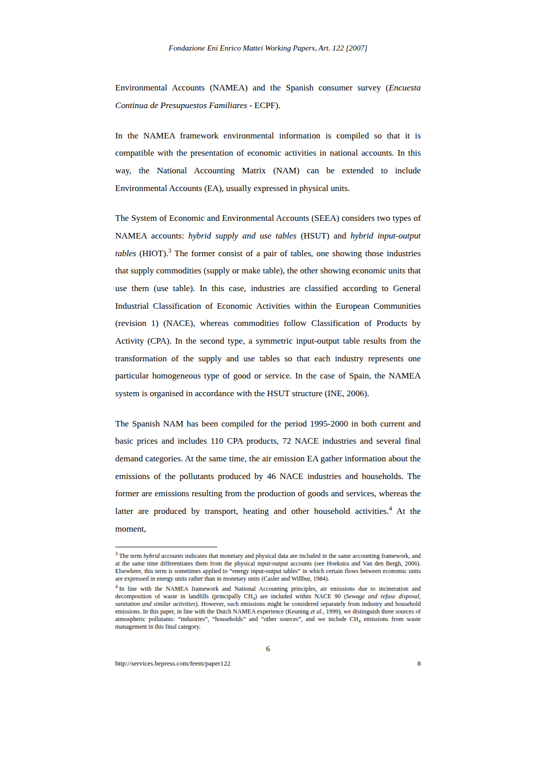Fondazione Eni Enrico Mattei Working Papers, Art. 122 [2007]
Environmental Accounts (NAMEA) and the Spanish consumer survey (Encuesta Continua de Presupuestos Familiares - ECPF).
In the NAMEA framework environmental information is compiled so that it is compatible with the presentation of economic activities in national accounts. In this way, the National Accounting Matrix (NAM) can be extended to include Environmental Accounts (EA), usually expressed in physical units.
The System of Economic and Environmental Accounts (SEEA) considers two types of NAMEA accounts: hybrid supply and use tables (HSUT) and hybrid input-output tables (HIOT).3 The former consist of a pair of tables, one showing those industries that supply commodities (supply or make table), the other showing economic units that use them (use table). In this case, industries are classified according to General Industrial Classification of Economic Activities within the European Communities (revision 1) (NACE), whereas commodities follow Classification of Products by Activity (CPA). In the second type, a symmetric input-output table results from the transformation of the supply and use tables so that each industry represents one particular homogeneous type of good or service. In the case of Spain, the NAMEA system is organised in accordance with the HSUT structure (INE, 2006).
The Spanish NAM has been compiled for the period 1995-2000 in both current and basic prices and includes 110 CPA products, 72 NACE industries and several final demand categories. At the same time, the air emission EA gather information about the emissions of the pollutants produced by 46 NACE industries and households. The former are emissions resulting from the production of goods and services, whereas the latter are produced by transport, heating and other household activities.4 At the moment,
3 The term hybrid accounts indicates that monetary and physical data are included in the same accounting framework, and at the same time differentiates them from the physical input-output accounts (see Hoekstra and Van den Bergh, 2006). Elsewhere, this term is sometimes applied to “energy input-output tables” in which certain flows between economic units are expressed in energy units rather than in monetary units (Casler and Willbur, 1984).
4 In line with the NAMEA framework and National Accounting principles, air emissions due to incineration and decomposition of waste in landfills (principally CH4) are included within NACE 90 (Sewage and refuse disposal, sanitation and similar activities). However, such emissions might be considered separately from industry and household emissions. In this paper, in line with the Dutch NAMEA experience (Keuning et al., 1999), we distinguish three sources of atmospheric pollutants: “industries”, “households” and “other sources”, and we include CH4 emissions from waste management in this final category.
6
http://services.bepress.com/feem/paper122 8